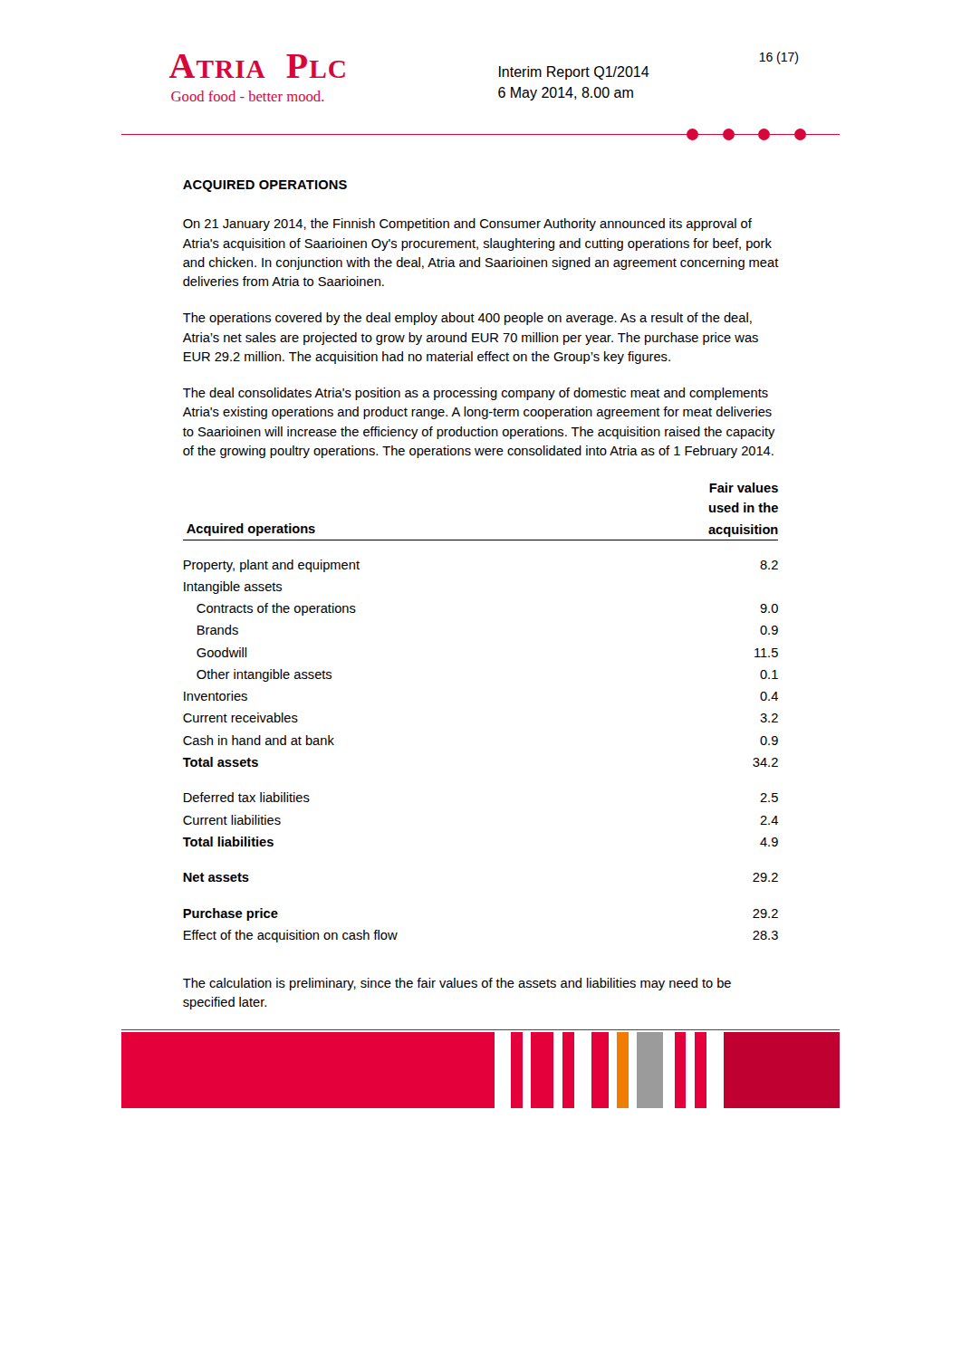ATRIA PLC
Good food - better mood.
Interim Report Q1/2014
6 May 2014, 8.00 am
16 (17)
ACQUIRED OPERATIONS
On 21 January 2014, the Finnish Competition and Consumer Authority announced its approval of Atria's acquisition of Saarioinen Oy's procurement, slaughtering and cutting operations for beef, pork and chicken. In conjunction with the deal, Atria and Saarioinen signed an agreement concerning meat deliveries from Atria to Saarioinen.
The operations covered by the deal employ about 400 people on average. As a result of the deal, Atria’s net sales are projected to grow by around EUR 70 million per year. The purchase price was EUR 29.2 million. The acquisition had no material effect on the Group’s key figures.
The deal consolidates Atria's position as a processing company of domestic meat and complements Atria's existing operations and product range. A long-term cooperation agreement for meat deliveries to Saarioinen will increase the efficiency of production operations. The acquisition raised the capacity of the growing poultry operations. The operations were consolidated into Atria as of 1 February 2014.
| | Fair values |
| | used in the |
| Acquired operations | acquisition |
| Property, plant and equipment | 8.2 |
| Intangible assets | |
| Contracts of the operations | 9.0 |
| Brands | 0.9 |
| Goodwill | 11.5 |
| Other intangible assets | 0.1 |
| Inventories | 0.4 |
| Current receivables | 3.2 |
| Cash in hand and at bank | 0.9 |
| Total assets | 34.2 |
| Deferred tax liabilities | 2.5 |
| Current liabilities | 2.4 |
| Total liabilities | 4.9 |
| Net assets | 29.2 |
| Purchase price | 29.2 |
| Effect of the acquisition on cash flow | 28.3 |
The calculation is preliminary, since the fair values of the assets and liabilities may need to be specified later.